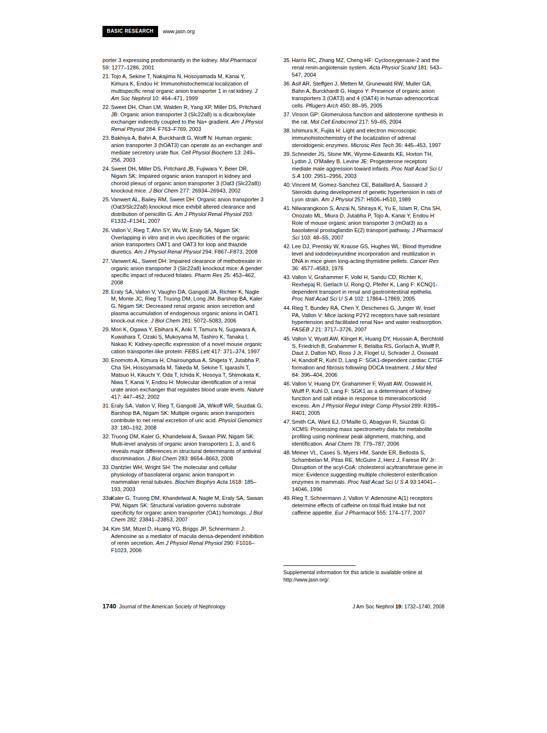Basic Research
www.jasn.org
porter 3 expressing predominantly in the kidney. Mol Pharmacol 59: 1277–1286, 2001
21. Tojo A, Sekine T, Nakajima N, Hosoyamada M, Kanai Y, Kimura K, Endou H: Immunohistochemical localization of multispecific renal organic anion transporter 1 in rat kidney. J Am Soc Nephrol 10: 464–471, 1999
22. Sweet DH, Chan LM, Walden R, Yang XP, Miller DS, Pritchard JB: Organic anion transporter 3 (Slc22a8) is a dicarboxylate exchanger indirectly coupled to the Na+ gradient. Am J Physiol Renal Physiol 284: F763–F769, 2003
23. Bakhiya A, Bahn A, Burckhardt G, Wolff N: Human organic anion transporter 3 (hOAT3) can operate as an exchanger and mediate secretory urate flux. Cell Physiol Biochem 13: 249–256, 2003
24. Sweet DH, Miller DS, Pritchard JB, Fujiwara Y, Beier DR, Nigam SK: Impaired organic anion transport in kidney and choroid plexus of organic anion transporter 3 (Oat3 (Slc22a8)) knockout mice. J Biol Chem 277: 26934–26943, 2002
25. Vanwert AL, Bailey RM, Sweet DH: Organic anion transporter 3 (Oat3/Slc22a8) knockout mice exhibit altered clearance and distribution of penicillin G. Am J Physiol Renal Physiol 293: F1332–F1341, 2007
26. Vallon V, Rieg T, Ahn SY, Wu W, Eraly SA, Nigam SK: Overlapping in vitro and in vivo specificities of the organic anion transporters OAT1 and OAT3 for loop and thiazide diuretics. Am J Physiol Renal Physiol 294: F867–F873, 2008
27. Vanwert AL, Sweet DH: Impaired clearance of methotrexate in organic anion transporter 3 (Slc22a8) knockout mice: A gender specific impact of reduced folates. Pharm Res 25: 453–462, 2008
28. Eraly SA, Vallon V, Vaughn DA, Gangoiti JA, Richter K, Nagle M, Monte JC, Rieg T, Truong DM, Long JM, Barshop BA, Kaler G, Nigam SK: Decreased renal organic anion secretion and plasma accumulation of endogenous organic anions in OAT1 knock-out mice. J Biol Chem 281: 5072–5083, 2006
29. Mori K, Ogawa Y, Ebihara K, Aoki T, Tamura N, Sugawara A, Kuwahara T, Ozaki S, Mukoyama M, Tashiro K, Tanaka I, Nakao K: Kidney-specific expression of a novel mouse organic cation transporter-like protein. FEBS Lett 417: 371–374, 1997
30. Enomoto A, Kimura H, Chairoungdua A, Shigeta Y, Jutabha P, Cha SH, Hosoyamada M, Takeda M, Sekine T, Igarashi T, Matsuo H, Kikuchi Y, Oda T, Ichida K, Hosoya T, Shimokata K, Niwa T, Kanai Y, Endou H: Molecular identification of a renal urate anion exchanger that regulates blood urate levels. Nature 417: 447–452, 2002
31. Eraly SA, Vallon V, Rieg T, Gangoiti JA, Wikoff WR, Siuzdak G, Barshop BA, Nigam SK: Multiple organic anion transporters contribute to net renal excretion of uric acid. Physiol Genomics 33: 180–192, 2008
32. Truong DM, Kaler G, Khandelwal A, Swaan PW, Nigam SK: Multi-level analysis of organic anion transporters 1, 3, and 6 reveals major differences in structural determinants of antiviral discrimination. J Biol Chem 283: 8654–8663, 2008
33. Dantzler WH, Wright SH: The molecular and cellular physiology of basolateral organic anion transport in mammalian renal tubules. Biochim Biophys Acta 1618: 185–193, 2003
33a. Kaler G, Truong DM, Khandelwal A, Nagle M, Eraly SA, Swaan PW, Nigam SK: Structural variation governs substrate specificity for organic anion transporter (OA1) homologs. J Biol Chem 282: 23841–23853, 2007
34. Kim SM, Mizel D, Huang YG, Briggs JP, Schnermann J: Adenosine as a mediator of macula densa-dependent inhibition of renin secretion. Am J Physiol Renal Physiol 290: F1016–F1023, 2006
35. Harris RC, Zhang MZ, Cheng HF: Cyclooxygenase-2 and the renal renin-angiotensin system. Acta Physiol Scand 181: 543–547, 2004
36. Asif AR, Steffgen J, Metten M, Grunewald RW, Muller GA, Bahn A, Burckhardt G, Hagos Y: Presence of organic anion transporters 3 (OAT3) and 4 (OAT4) in human adrenocortical cells. Pflugers Arch 450: 88–95, 2005
37. Vinson GP: Glomerulosa function and aldosterone synthesis in the rat. Mol Cell Endocrinol 217: 59–65, 2004
38. Ishimura K, Fujita H: Light and electron microscopic immunohistochemistry of the localization of adrenal steroidogenic enzymes. Microsc Res Tech 36: 445–453, 1997
39. Schneider JS, Stone MK, Wynne-Edwards KE, Horton TH, Lydon J, O'Malley B, Levine JE: Progesterone receptors mediate male aggression toward infants. Proc Natl Acad Sci U S A 100: 2951–2956, 2003
40. Vincent M, Gomez-Sanchez CE, Bataillard A, Sassard J: Steroids during development of genetic hypertension in rats of Lyon strain. Am J Physiol 257: H506–H510, 1989
41. Nilwarangkoon S, Anzai N, Shiraya K, Yu E, Islam R, Cha SH, Onozato ML, Miura D, Jutabha P, Tojo A, Kanai Y, Endou H: Role of mouse organic anion transporter 3 (mOat3) as a basolateral prostaglandin E(2) transport pathway. J Pharmacol Sci 103: 48–55, 2007
42. Lee DJ, Prensky W, Krause GS, Hughes WL: Blood thymidine level and iododeoxyuridine incorporation and reutilization in DNA in mice given long-acting thymidine pellets. Cancer Res 36: 4577–4583, 1976
43. Vallon V, Grahammer F, Volkl H, Sandu CD, Richter K, Rexhepaj R, Gerlach U, Rong Q, Pfeifer K, Lang F: KCNQ1-dependent transport in renal and gastrointestinal epithelia. Proc Natl Acad Sci U S A 102: 17864–17869, 2005
44. Rieg T, Bundey RA, Chen Y, Deschenes G, Junger W, Insel PA, Vallon V: Mice lacking P2Y2 receptors have salt-resistant hypertension and facilitated renal Na+ and water reabsorption. FASEB J 21: 3717–3726, 2007
45. Vallon V, Wyatt AW, Klingel K, Huang DY, Hussain A, Berchtold S, Friedrich B, Grahammer F, Belaiba RS, Gorlach A, Wulff P, Daut J, Dalton ND, Ross J Jr, Flogel U, Schrader J, Osswald H, Kandolf R, Kuhl D, Lang F: SGK1-dependent cardiac CTGF formation and fibrosis following DOCA treatment. J Mol Med 84: 396–404, 2006
46. Vallon V, Huang DY, Grahammer F, Wyatt AW, Osswald H, Wulff P, Kuhl D, Lang F: SGK1 as a determinant of kidney function and salt intake in response to mineralocorticoid excess. Am J Physiol Regul Integr Comp Physiol 289: R395–R401, 2005
47. Smith CA, Want EJ, O'Maille G, Abagyan R, Siuzdak G: XCMS: Processing mass spectrometry data for metabolite profiling using nonlinear peak alignment, matching, and identification. Anal Chem 78: 779–787, 2006
48. Meiner VL, Cases S, Myers HM, Sande ER, Bellosta S, Schambelan M, Pitas RE, McGuire J, Herz J, Farese RV Jr: Disruption of the acyl-CoA: cholesterol acyltransferase gene in mice: Evidence suggesting multiple cholesterol esterification enzymes in mammals. Proc Natl Acad Sci U S A 93:14041–14046, 1996
49. Rieg T, Schnermann J, Vallon V: Adenosine A(1) receptors determine effects of caffeine on total fluid intake but not caffeine appetite. Eur J Pharmacol 555: 174–177, 2007
Supplemental information for this article is available online at http://www.jasn.org/.
1740 Journal of the American Society of Nephrology
J Am Soc Nephrol 19: 1732–1740, 2008